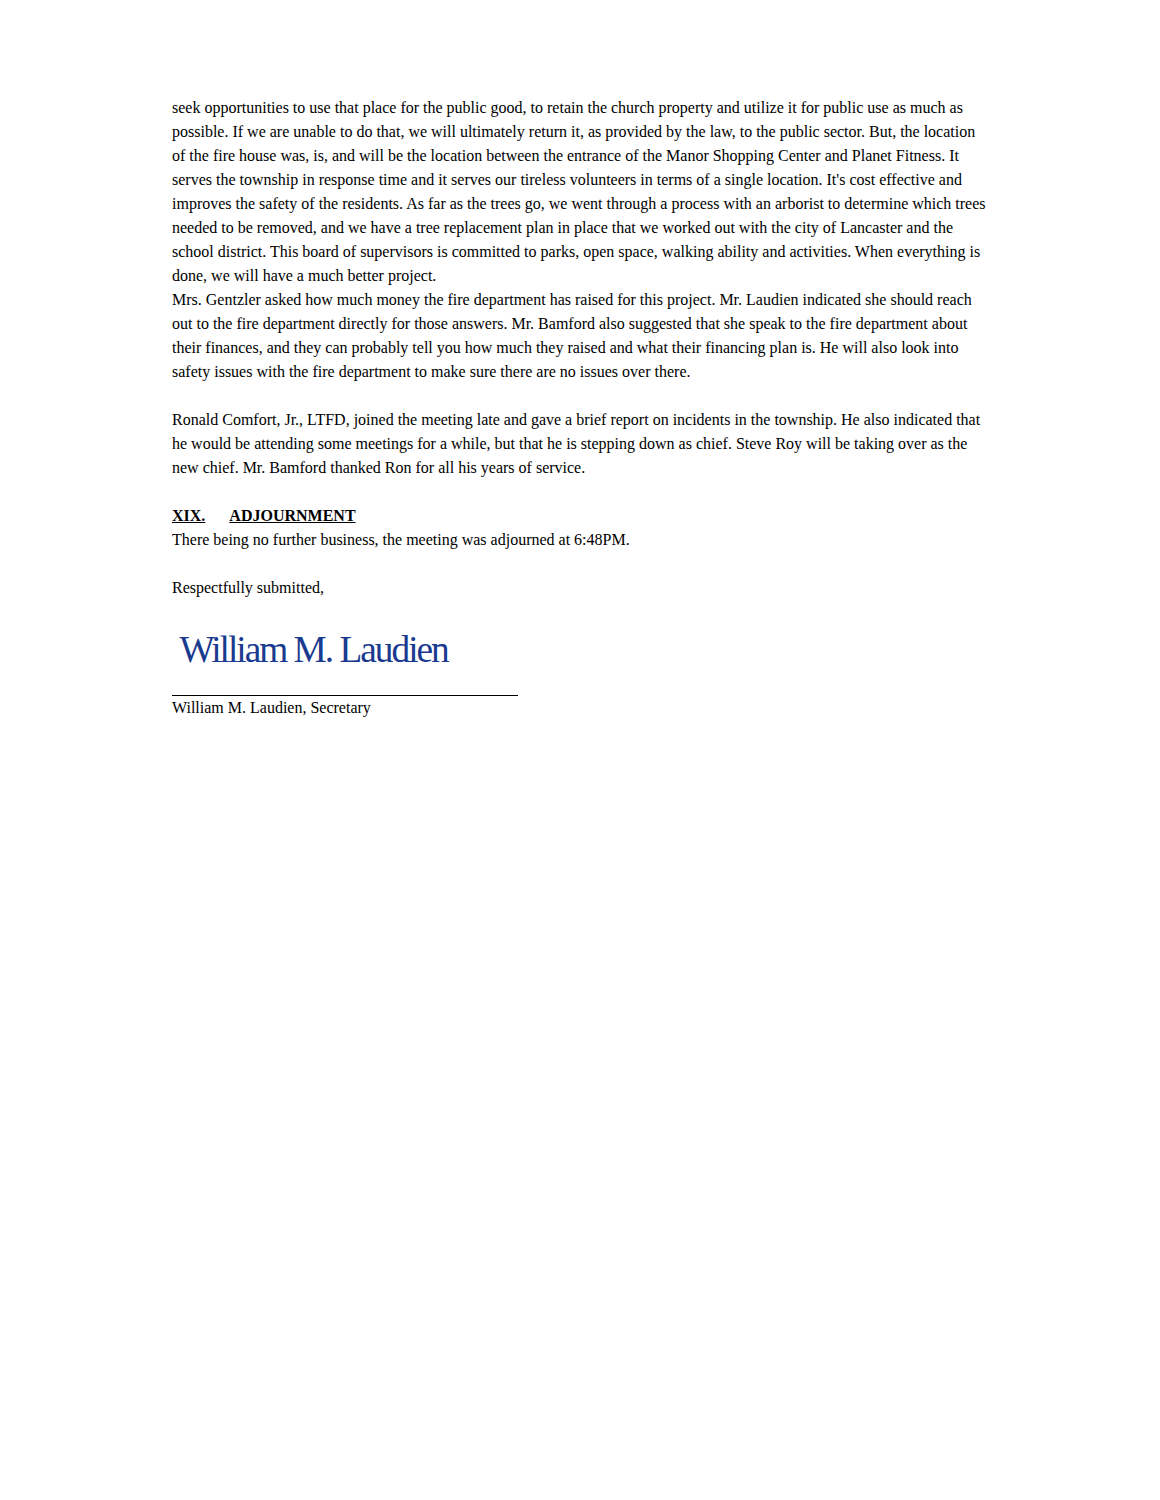seek opportunities to use that place for the public good, to retain the church property and utilize it for public use as much as possible. If we are unable to do that, we will ultimately return it, as provided by the law, to the public sector. But, the location of the fire house was, is, and will be the location between the entrance of the Manor Shopping Center and Planet Fitness. It serves the township in response time and it serves our tireless volunteers in terms of a single location. It's cost effective and improves the safety of the residents. As far as the trees go, we went through a process with an arborist to determine which trees needed to be removed, and we have a tree replacement plan in place that we worked out with the city of Lancaster and the school district. This board of supervisors is committed to parks, open space, walking ability and activities. When everything is done, we will have a much better project.
Mrs. Gentzler asked how much money the fire department has raised for this project. Mr. Laudien indicated she should reach out to the fire department directly for those answers. Mr. Bamford also suggested that she speak to the fire department about their finances, and they can probably tell you how much they raised and what their financing plan is. He will also look into safety issues with the fire department to make sure there are no issues over there.
Ronald Comfort, Jr., LTFD, joined the meeting late and gave a brief report on incidents in the township. He also indicated that he would be attending some meetings for a while, but that he is stepping down as chief. Steve Roy will be taking over as the new chief. Mr. Bamford thanked Ron for all his years of service.
XIX. ADJOURNMENT
There being no further business, the meeting was adjourned at 6:48PM.
Respectfully submitted,
William M. Laudien
William M. Laudien, Secretary